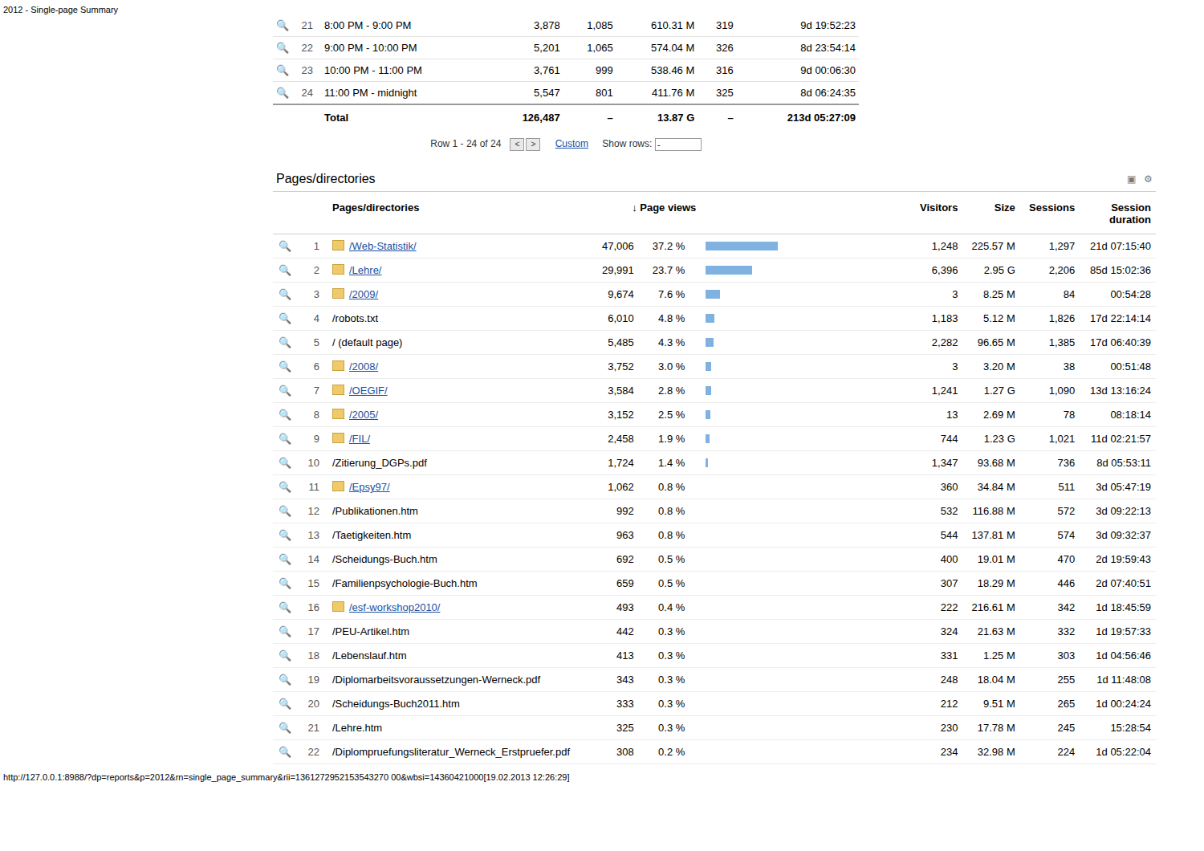2012 - Single-page Summary
| 🔍 | 21 | 8:00 PM - 9:00 PM | 3,878 | 1,085 | 610.31 M | 319 | 9d 19:52:23 |
| 🔍 | 22 | 9:00 PM - 10:00 PM | 5,201 | 1,065 | 574.04 M | 326 | 8d 23:54:14 |
| 🔍 | 23 | 10:00 PM - 11:00 PM | 3,761 | 999 | 538.46 M | 316 | 9d 00:06:30 |
| 🔍 | 24 | 11:00 PM - midnight | 5,547 | 801 | 411.76 M | 325 | 8d 06:24:35 |
| | | Total | 126,487 | – | 13.87 G | – | 213d 05:27:09 |
Row 1 - 24 of 24 <> Custom Show rows:
Pages/directories
▣⚙
| | | Pages/directories | ↓ Page views | | Visitors | Size | Sessions | Session duration |
| --- | --- | --- | --- | --- | --- | --- | --- | --- |
| 🔍 | 1 | /Web-Statistik/ | 47,006 | 37.2 % | | 1,248 | 225.57 M | 1,297 | 21d 07:15:40 |
| 🔍 | 2 | /Lehre/ | 29,991 | 23.7 % | | 6,396 | 2.95 G | 2,206 | 85d 15:02:36 |
| 🔍 | 3 | /2009/ | 9,674 | 7.6 % | | 3 | 8.25 M | 84 | 00:54:28 |
| 🔍 | 4 | /robots.txt | 6,010 | 4.8 % | | 1,183 | 5.12 M | 1,826 | 17d 22:14:14 |
| 🔍 | 5 | / (default page) | 5,485 | 4.3 % | | 2,282 | 96.65 M | 1,385 | 17d 06:40:39 |
| 🔍 | 6 | /2008/ | 3,752 | 3.0 % | | 3 | 3.20 M | 38 | 00:51:48 |
| 🔍 | 7 | /OEGIF/ | 3,584 | 2.8 % | | 1,241 | 1.27 G | 1,090 | 13d 13:16:24 |
| 🔍 | 8 | /2005/ | 3,152 | 2.5 % | | 13 | 2.69 M | 78 | 08:18:14 |
| 🔍 | 9 | /FIL/ | 2,458 | 1.9 % | | 744 | 1.23 G | 1,021 | 11d 02:21:57 |
| 🔍 | 10 | /Zitierung_DGPs.pdf | 1,724 | 1.4 % | | 1,347 | 93.68 M | 736 | 8d 05:53:11 |
| 🔍 | 11 | /Epsy97/ | 1,062 | 0.8 % | | 360 | 34.84 M | 511 | 3d 05:47:19 |
| 🔍 | 12 | /Publikationen.htm | 992 | 0.8 % | | 532 | 116.88 M | 572 | 3d 09:22:13 |
| 🔍 | 13 | /Taetigkeiten.htm | 963 | 0.8 % | | 544 | 137.81 M | 574 | 3d 09:32:37 |
| 🔍 | 14 | /Scheidungs-Buch.htm | 692 | 0.5 % | | 400 | 19.01 M | 470 | 2d 19:59:43 |
| 🔍 | 15 | /Familienpsychologie-Buch.htm | 659 | 0.5 % | | 307 | 18.29 M | 446 | 2d 07:40:51 |
| 🔍 | 16 | /esf-workshop2010/ | 493 | 0.4 % | | 222 | 216.61 M | 342 | 1d 18:45:59 |
| 🔍 | 17 | /PEU-Artikel.htm | 442 | 0.3 % | | 324 | 21.63 M | 332 | 1d 19:57:33 |
| 🔍 | 18 | /Lebenslauf.htm | 413 | 0.3 % | | 331 | 1.25 M | 303 | 1d 04:56:46 |
| 🔍 | 19 | /Diplomarbeitsvoraussetzungen-Werneck.pdf | 343 | 0.3 % | | 248 | 18.04 M | 255 | 1d 11:48:08 |
| 🔍 | 20 | /Scheidungs-Buch2011.htm | 333 | 0.3 % | | 212 | 9.51 M | 265 | 1d 00:24:24 |
| 🔍 | 21 | /Lehre.htm | 325 | 0.3 % | | 230 | 17.78 M | 245 | 15:28:54 |
| 🔍 | 22 | /Diplompruefungsliteratur_Werneck_Erstpruefer.pdf | 308 | 0.2 % | | 234 | 32.98 M | 224 | 1d 05:22:04 |
http://127.0.0.1:8988/?dp=reports&p=2012&rn=single_page_summary&rii=1361272952153543270 00&wbsi=14360421000[19.02.2013 12:26:29]